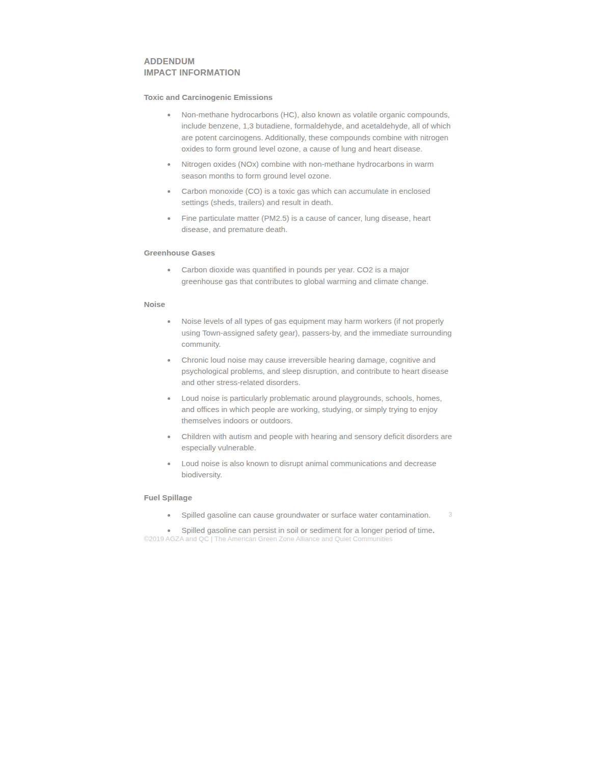ADDENDUM
IMPACT INFORMATION
Toxic and Carcinogenic Emissions
Non-methane hydrocarbons (HC), also known as volatile organic compounds, include benzene, 1,3 butadiene, formaldehyde, and acetaldehyde, all of which are potent carcinogens. Additionally, these compounds combine with nitrogen oxides to form ground level ozone, a cause of lung and heart disease.
Nitrogen oxides (NOx) combine with non-methane hydrocarbons in warm season months to form ground level ozone.
Carbon monoxide (CO) is a toxic gas which can accumulate in enclosed settings (sheds, trailers) and result in death.
Fine particulate matter (PM2.5) is a cause of cancer, lung disease, heart disease, and premature death.
Greenhouse Gases
Carbon dioxide was quantified in pounds per year. CO2 is a major greenhouse gas that contributes to global warming and climate change.
Noise
Noise levels of all types of gas equipment may harm workers (if not properly using Town-assigned safety gear), passers-by, and the immediate surrounding community.
Chronic loud noise may cause irreversible hearing damage, cognitive and psychological problems, and sleep disruption, and contribute to heart disease and other stress-related disorders.
Loud noise is particularly problematic around playgrounds, schools, homes, and offices in which people are working, studying, or simply trying to enjoy themselves indoors or outdoors.
Children with autism and people with hearing and sensory deficit disorders are especially vulnerable.
Loud noise is also known to disrupt animal communications and decrease biodiversity.
Fuel Spillage
Spilled gasoline can cause groundwater or surface water contamination.
Spilled gasoline can persist in soil or sediment for a longer period of time.
3
©2019 AGZA and QC | The American Green Zone Alliance and Quiet Communities